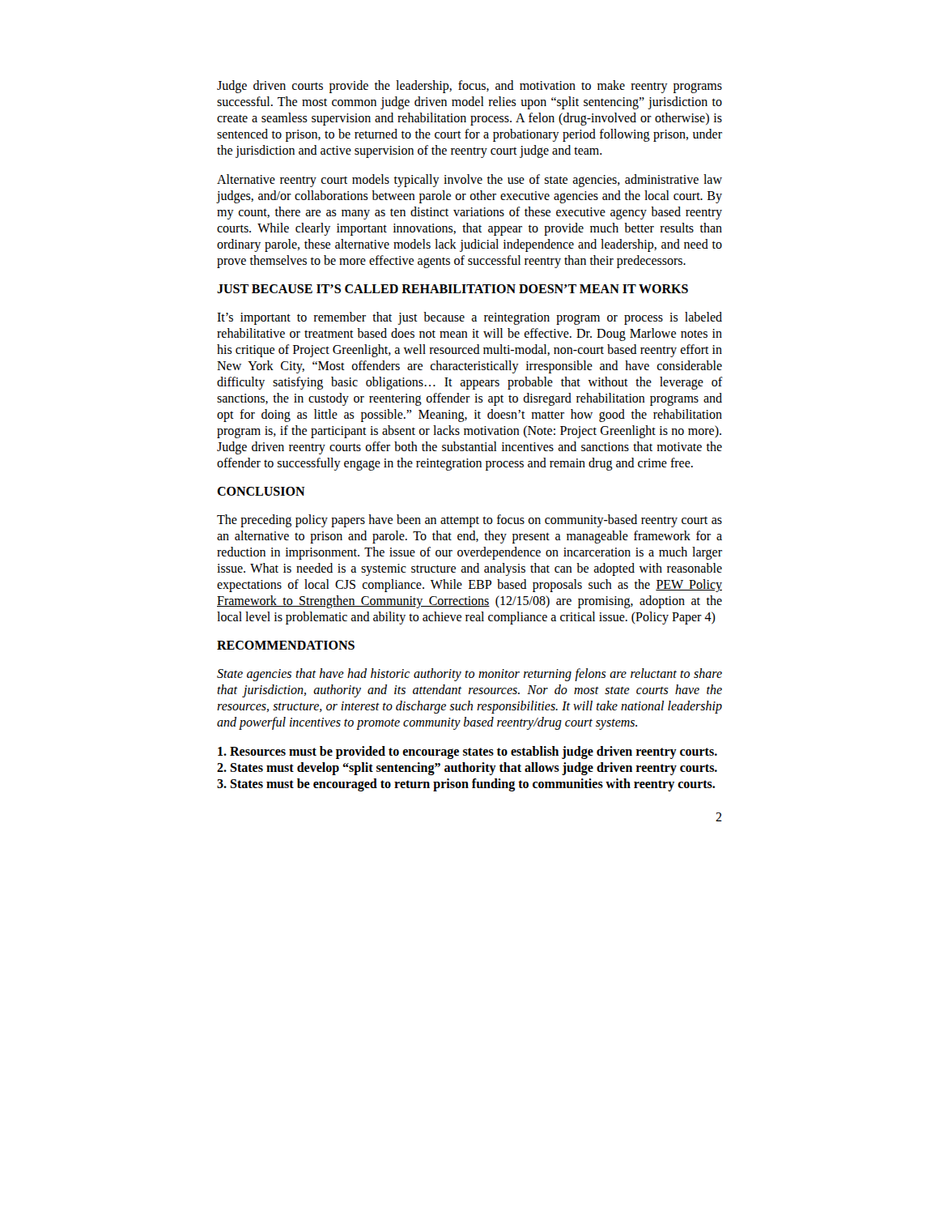Judge driven courts provide the leadership, focus, and motivation to make reentry programs successful. The most common judge driven model relies upon “split sentencing” jurisdiction to create a seamless supervision and rehabilitation process. A felon (drug-involved or otherwise) is sentenced to prison, to be returned to the court for a probationary period following prison, under the jurisdiction and active supervision of the reentry court judge and team.
Alternative reentry court models typically involve the use of state agencies, administrative law judges, and/or collaborations between parole or other executive agencies and the local court. By my count, there are as many as ten distinct variations of these executive agency based reentry courts. While clearly important innovations, that appear to provide much better results than ordinary parole, these alternative models lack judicial independence and leadership, and need to prove themselves to be more effective agents of successful reentry than their predecessors.
JUST BECAUSE IT’S CALLED REHABILITATION DOESN’T MEAN IT WORKS
It’s important to remember that just because a reintegration program or process is labeled rehabilitative or treatment based does not mean it will be effective. Dr. Doug Marlowe notes in his critique of Project Greenlight, a well resourced multi-modal, non-court based reentry effort in New York City, “Most offenders are characteristically irresponsible and have considerable difficulty satisfying basic obligations… It appears probable that without the leverage of sanctions, the in custody or reentering offender is apt to disregard rehabilitation programs and opt for doing as little as possible.” Meaning, it doesn’t matter how good the rehabilitation program is, if the participant is absent or lacks motivation (Note: Project Greenlight is no more). Judge driven reentry courts offer both the substantial incentives and sanctions that motivate the offender to successfully engage in the reintegration process and remain drug and crime free.
CONCLUSION
The preceding policy papers have been an attempt to focus on community-based reentry court as an alternative to prison and parole. To that end, they present a manageable framework for a reduction in imprisonment. The issue of our overdependence on incarceration is a much larger issue. What is needed is a systemic structure and analysis that can be adopted with reasonable expectations of local CJS compliance. While EBP based proposals such as the PEW Policy Framework to Strengthen Community Corrections (12/15/08) are promising, adoption at the local level is problematic and ability to achieve real compliance a critical issue. (Policy Paper 4)
RECOMMENDATIONS
State agencies that have had historic authority to monitor returning felons are reluctant to share that jurisdiction, authority and its attendant resources. Nor do most state courts have the resources, structure, or interest to discharge such responsibilities. It will take national leadership and powerful incentives to promote community based reentry/drug court systems.
1. Resources must be provided to encourage states to establish judge driven reentry courts.
2. States must develop “split sentencing” authority that allows judge driven reentry courts.
3. States must be encouraged to return prison funding to communities with reentry courts.
2